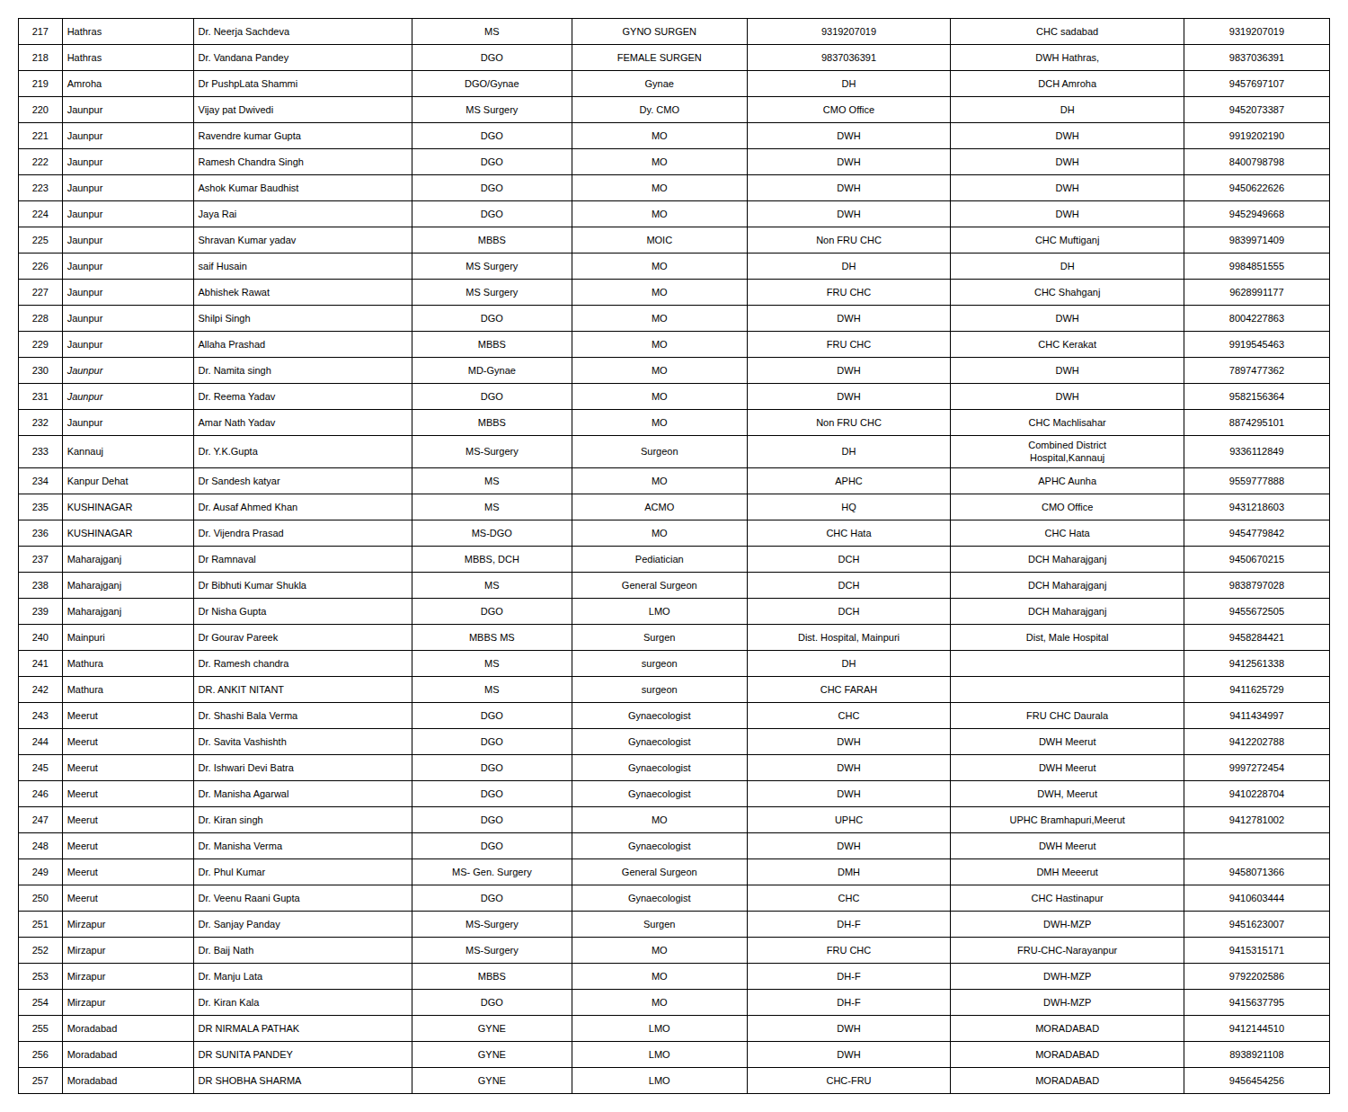| 217 | Hathras | Dr. Neerja Sachdeva | MS | GYNO SURGEN | 9319207019 | CHC sadabad | 9319207019 |
| 218 | Hathras | Dr. Vandana Pandey | DGO | FEMALE SURGEN | 9837036391 | DWH Hathras, | 9837036391 |
| 219 | Amroha | Dr PushpLata Shammi | DGO/Gynae | Gynae | DH | DCH Amroha | 9457697107 |
| 220 | Jaunpur | Vijay pat Dwivedi | MS Surgery | Dy. CMO | CMO Office | DH | 9452073387 |
| 221 | Jaunpur | Ravendre kumar Gupta | DGO | MO | DWH | DWH | 9919202190 |
| 222 | Jaunpur | Ramesh Chandra Singh | DGO | MO | DWH | DWH | 8400798798 |
| 223 | Jaunpur | Ashok Kumar Baudhist | DGO | MO | DWH | DWH | 9450622626 |
| 224 | Jaunpur | Jaya Rai | DGO | MO | DWH | DWH | 9452949668 |
| 225 | Jaunpur | Shravan Kumar yadav | MBBS | MOIC | Non FRU CHC | CHC Muftiganj | 9839971409 |
| 226 | Jaunpur | saif Husain | MS Surgery | MO | DH | DH | 9984851555 |
| 227 | Jaunpur | Abhishek Rawat | MS Surgery | MO | FRU CHC | CHC Shahganj | 9628991177 |
| 228 | Jaunpur | Shilpi Singh | DGO | MO | DWH | DWH | 8004227863 |
| 229 | Jaunpur | Allaha Prashad | MBBS | MO | FRU CHC | CHC Kerakat | 9919545463 |
| 230 | Jaunpur | Dr. Namita singh | MD-Gynae | MO | DWH | DWH | 7897477362 |
| 231 | Jaunpur | Dr. Reema Yadav | DGO | MO | DWH | DWH | 9582156364 |
| 232 | Jaunpur | Amar Nath Yadav | MBBS | MO | Non FRU CHC | CHC Machlisahar | 8874295101 |
| 233 | Kannauj | Dr. Y.K.Gupta | MS-Surgery | Surgeon | DH | Combined District Hospital,Kannauj | 9336112849 |
| 234 | Kanpur Dehat | Dr Sandesh katyar | MS | MO | APHC | APHC Aunha | 9559777888 |
| 235 | KUSHINAGAR | Dr. Ausaf Ahmed Khan | MS | ACMO | HQ | CMO Office | 9431218603 |
| 236 | KUSHINAGAR | Dr. Vijendra Prasad | MS-DGO | MO | CHC Hata | CHC Hata | 9454779842 |
| 237 | Maharajganj | Dr Ramnaval | MBBS, DCH | Pediatician | DCH | DCH Maharajganj | 9450670215 |
| 238 | Maharajganj | Dr Bibhuti Kumar Shukla | MS | General Surgeon | DCH | DCH Maharajganj | 9838797028 |
| 239 | Maharajganj | Dr Nisha Gupta | DGO | LMO | DCH | DCH Maharajganj | 9455672505 |
| 240 | Mainpuri | Dr Gourav Pareek | MBBS MS | Surgen | Dist. Hospital, Mainpuri | Dist, Male Hospital | 9458284421 |
| 241 | Mathura | Dr. Ramesh chandra | MS | surgeon | DH | | 9412561338 |
| 242 | Mathura | DR. ANKIT NITANT | MS | surgeon | CHC FARAH | | 9411625729 |
| 243 | Meerut | Dr. Shashi Bala Verma | DGO | Gynaecologist | CHC | FRU CHC Daurala | 9411434997 |
| 244 | Meerut | Dr. Savita Vashishth | DGO | Gynaecologist | DWH | DWH Meerut | 9412202788 |
| 245 | Meerut | Dr. Ishwari Devi Batra | DGO | Gynaecologist | DWH | DWH Meerut | 9997272454 |
| 246 | Meerut | Dr. Manisha Agarwal | DGO | Gynaecologist | DWH | DWH, Meerut | 9410228704 |
| 247 | Meerut | Dr. Kiran singh | DGO | MO | UPHC | UPHC Bramhapuri,Meerut | 9412781002 |
| 248 | Meerut | Dr. Manisha Verma | DGO | Gynaecologist | DWH | DWH Meerut | |
| 249 | Meerut | Dr. Phul Kumar | MS- Gen. Surgery | General Surgeon | DMH | DMH Meeerut | 9458071366 |
| 250 | Meerut | Dr. Veenu Raani Gupta | DGO | Gynaecologist | CHC | CHC Hastinapur | 9410603444 |
| 251 | Mirzapur | Dr. Sanjay Panday | MS-Surgery | Surgen | DH-F | DWH-MZP | 9451623007 |
| 252 | Mirzapur | Dr. Baij Nath | MS-Surgery | MO | FRU CHC | FRU-CHC-Narayanpur | 9415315171 |
| 253 | Mirzapur | Dr. Manju Lata | MBBS | MO | DH-F | DWH-MZP | 9792202586 |
| 254 | Mirzapur | Dr. Kiran Kala | DGO | MO | DH-F | DWH-MZP | 9415637795 |
| 255 | Moradabad | DR NIRMALA PATHAK | GYNE | LMO | DWH | MORADABAD | 9412144510 |
| 256 | Moradabad | DR SUNITA PANDEY | GYNE | LMO | DWH | MORADABAD | 8938921108 |
| 257 | Moradabad | DR SHOBHA SHARMA | GYNE | LMO | CHC-FRU | MORADABAD | 9456454256 |